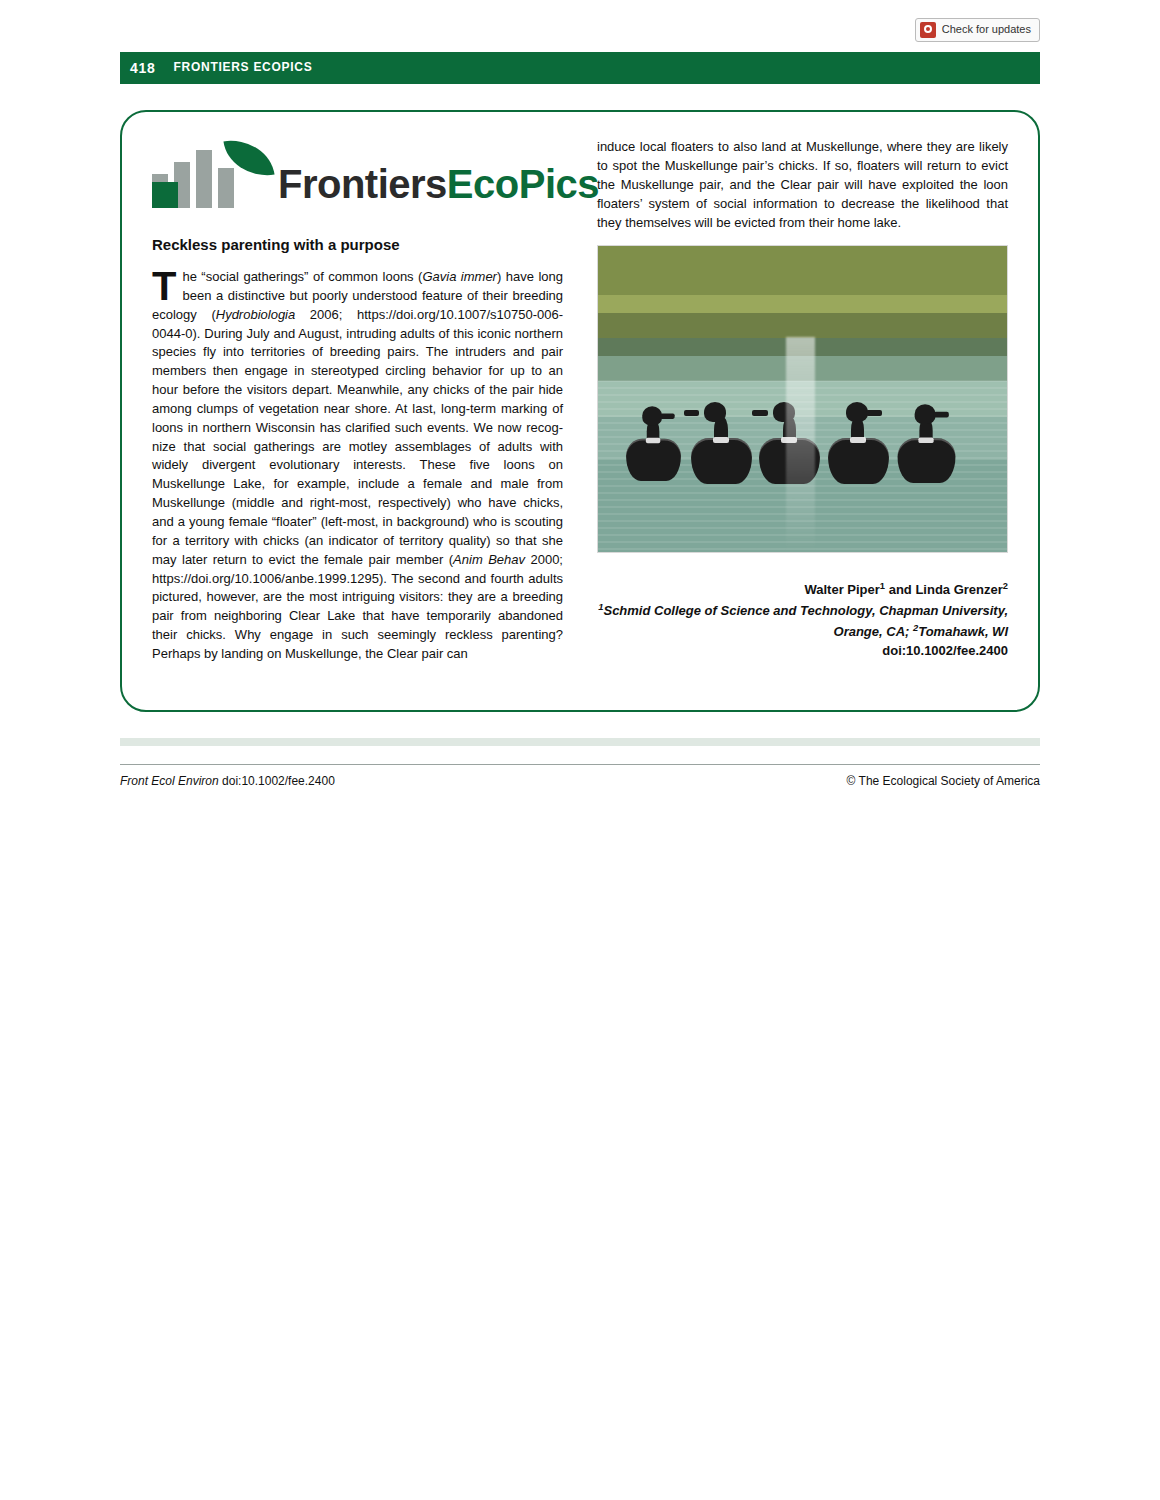Check for updates
418 Frontiers EcoPics
FrontiersEcoPics
Reckless parenting with a purpose
The “social gatherings” of common loons (Gavia immer) have long been a distinctive but poorly understood feature of their breeding ecology (Hydrobiologia 2006; https://doi.org/10.1007/s10750-006-0044-0). During July and August, intruding adults of this iconic northern species fly into territories of breeding pairs. The intruders and pair members then engage in stereotyped circling behavior for up to an hour before the visitors depart. Meanwhile, any chicks of the pair hide among clumps of vegetation near shore. At last, long-term marking of loons in northern Wisconsin has clarified such events. We now recognize that social gatherings are motley assemblages of adults with widely divergent evolutionary interests. These five loons on Muskellunge Lake, for example, include a female and male from Muskellunge (middle and right-most, respectively) who have chicks, and a young female “floater” (left-most, in background) who is scouting for a territory with chicks (an indicator of territory quality) so that she may later return to evict the female pair member (Anim Behav 2000; https://doi.org/10.1006/anbe.1999.1295). The second and fourth adults pictured, however, are the most intriguing visitors: they are a breeding pair from neighboring Clear Lake that have temporarily abandoned their chicks. Why engage in such seemingly reckless parenting? Perhaps by landing on Muskellunge, the Clear pair can
induce local floaters to also land at Muskellunge, where they are likely to spot the Muskellunge pair’s chicks. If so, floaters will return to evict the Muskellunge pair, and the Clear pair will have exploited the loon floaters’ system of social information to decrease the likelihood that they themselves will be evicted from their home lake.
Walter Piper1 and Linda Grenzer2
1Schmid College of Science and Technology, Chapman University, Orange, CA; 2Tomahawk, WI
doi:10.1002/fee.2400
Front Ecol Environ doi:10.1002/fee.2400
© The Ecological Society of America